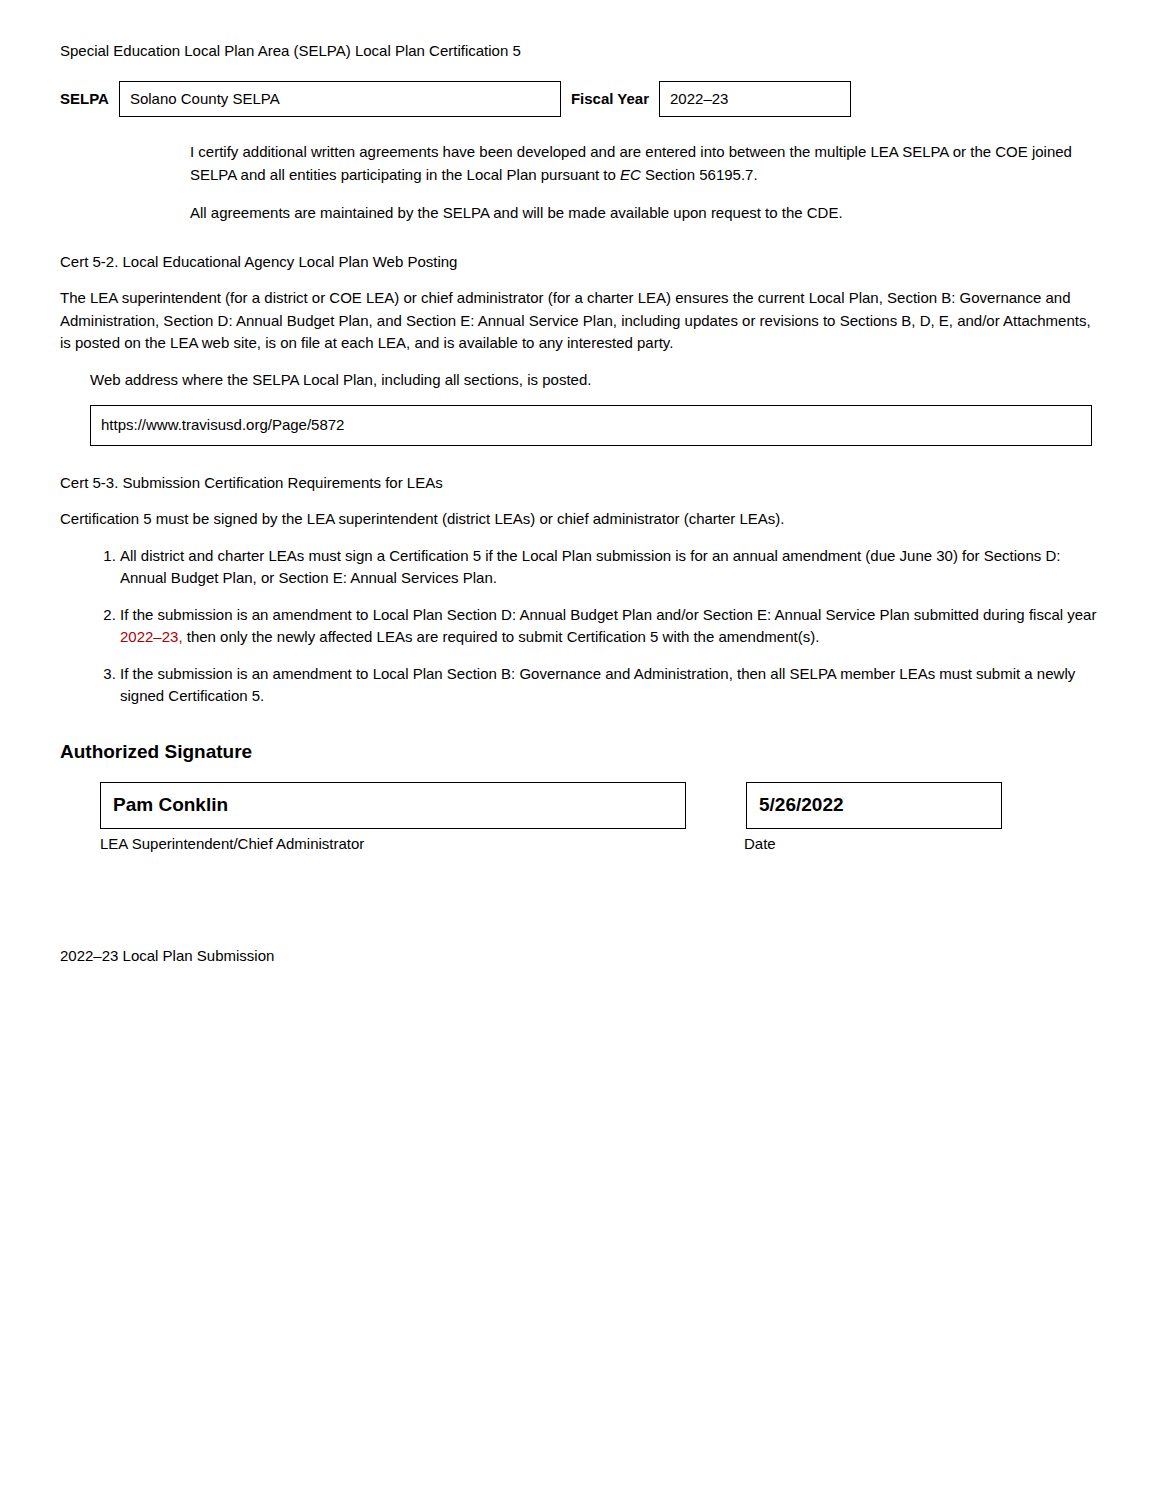Special Education Local Plan Area (SELPA) Local Plan Certification 5
SELPA
Solano County SELPA
Fiscal Year
2022–23
I certify additional written agreements have been developed and are entered into between the multiple LEA SELPA or the COE joined SELPA and all entities participating in the Local Plan pursuant to EC Section 56195.7.
All agreements are maintained by the SELPA and will be made available upon request to the CDE.
Cert 5-2. Local Educational Agency Local Plan Web Posting
The LEA superintendent (for a district or COE LEA) or chief administrator (for a charter LEA) ensures the current Local Plan, Section B: Governance and Administration, Section D: Annual Budget Plan, and Section E: Annual Service Plan, including updates or revisions to Sections B, D, E, and/or Attachments, is posted on the LEA web site, is on file at each LEA, and is available to any interested party.
Web address where the SELPA Local Plan, including all sections, is posted.
https://www.travisusd.org/Page/5872
Cert 5-3. Submission Certification Requirements for LEAs
Certification 5 must be signed by the LEA superintendent (district LEAs) or chief administrator (charter LEAs).
All district and charter LEAs must sign a Certification 5 if the Local Plan submission is for an annual amendment (due June 30) for Sections D: Annual Budget Plan, or Section E: Annual Services Plan.
If the submission is an amendment to Local Plan Section D: Annual Budget Plan and/or Section E: Annual Service Plan submitted during fiscal year 2022–23, then only the newly affected LEAs are required to submit Certification 5 with the amendment(s).
If the submission is an amendment to Local Plan Section B: Governance and Administration, then all SELPA member LEAs must submit a newly signed Certification 5.
Authorized Signature
Pam Conklin
5/26/2022
LEA Superintendent/Chief Administrator
Date
2022–23 Local Plan Submission